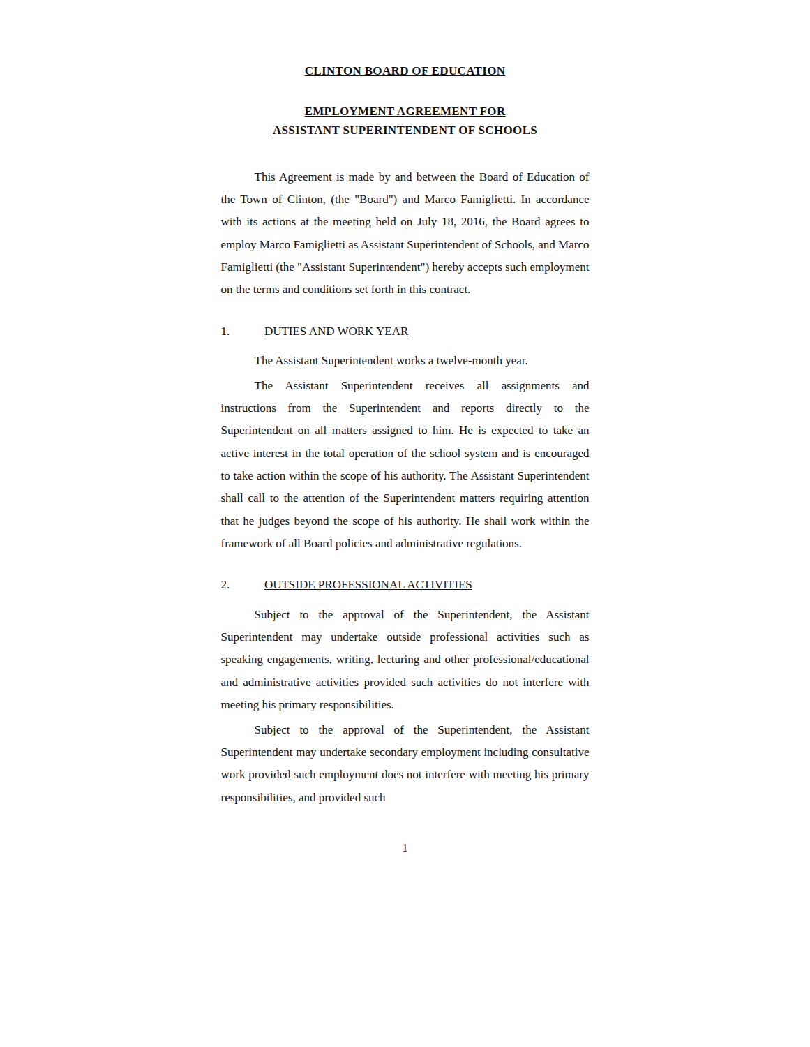Clinton Board of Education
Employment Agreement for
Assistant Superintendent of Schools
This Agreement is made by and between the Board of Education of the Town of Clinton, (the "Board") and Marco Famiglietti. In accordance with its actions at the meeting held on July 18, 2016, the Board agrees to employ Marco Famiglietti as Assistant Superintendent of Schools, and Marco Famiglietti (the "Assistant Superintendent") hereby accepts such employment on the terms and conditions set forth in this contract.
1. Duties and Work Year
The Assistant Superintendent works a twelve-month year.
The Assistant Superintendent receives all assignments and instructions from the Superintendent and reports directly to the Superintendent on all matters assigned to him. He is expected to take an active interest in the total operation of the school system and is encouraged to take action within the scope of his authority. The Assistant Superintendent shall call to the attention of the Superintendent matters requiring attention that he judges beyond the scope of his authority. He shall work within the framework of all Board policies and administrative regulations.
2. Outside Professional Activities
Subject to the approval of the Superintendent, the Assistant Superintendent may undertake outside professional activities such as speaking engagements, writing, lecturing and other professional/educational and administrative activities provided such activities do not interfere with meeting his primary responsibilities.
Subject to the approval of the Superintendent, the Assistant Superintendent may undertake secondary employment including consultative work provided such employment does not interfere with meeting his primary responsibilities, and provided such
1